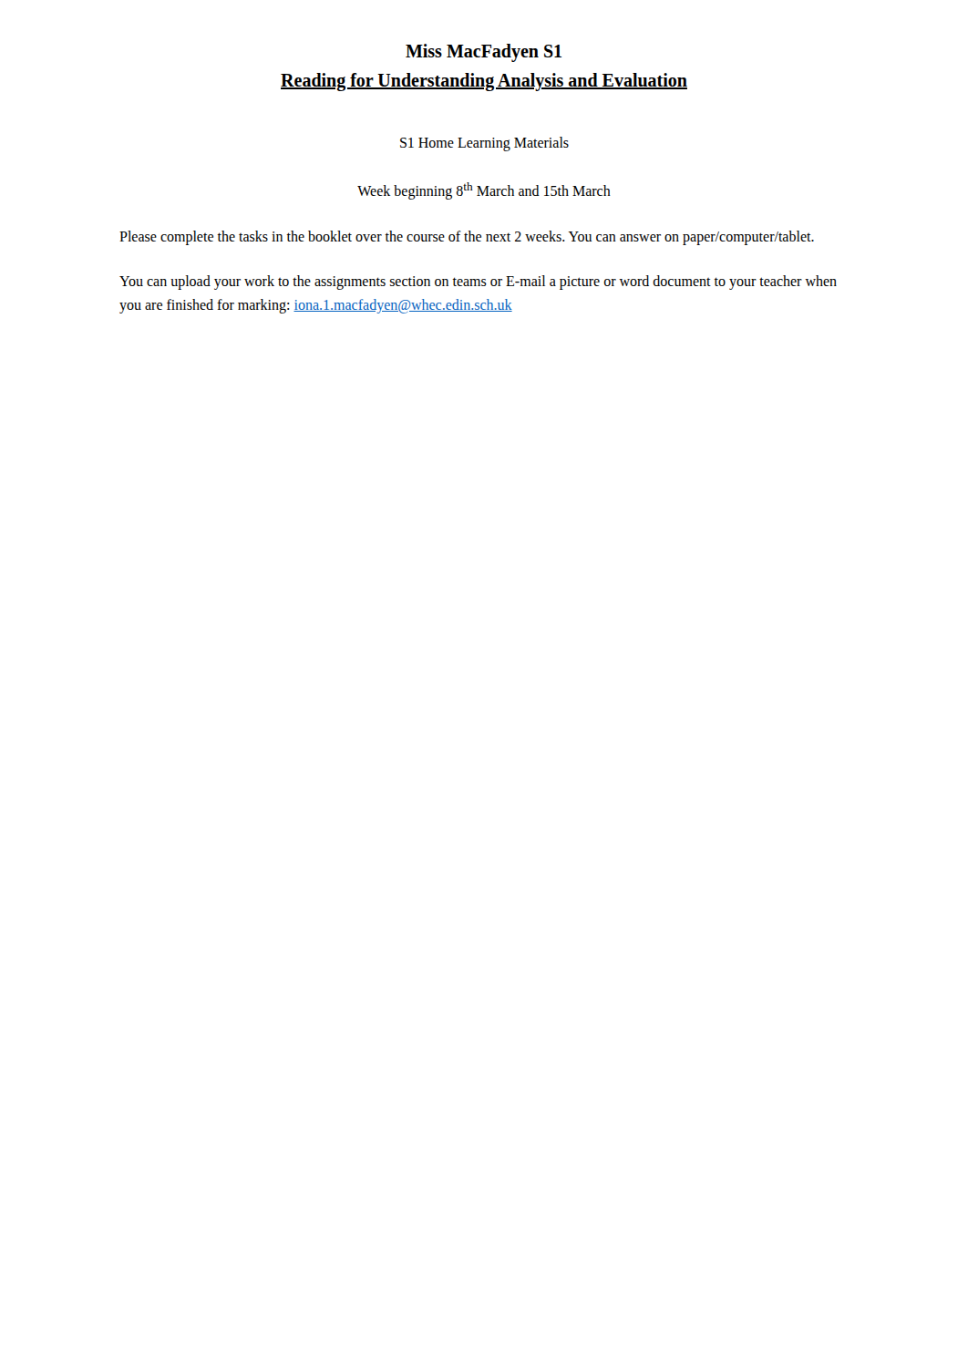Miss MacFadyen S1
Reading for Understanding Analysis and Evaluation
S1 Home Learning Materials
Week beginning 8th March and 15th March
Please complete the tasks in the booklet over the course of the next 2 weeks. You can answer on paper/computer/tablet.
You can upload your work to the assignments section on teams or E-mail a picture or word document to your teacher when you are finished for marking: iona.1.macfadyen@whec.edin.sch.uk